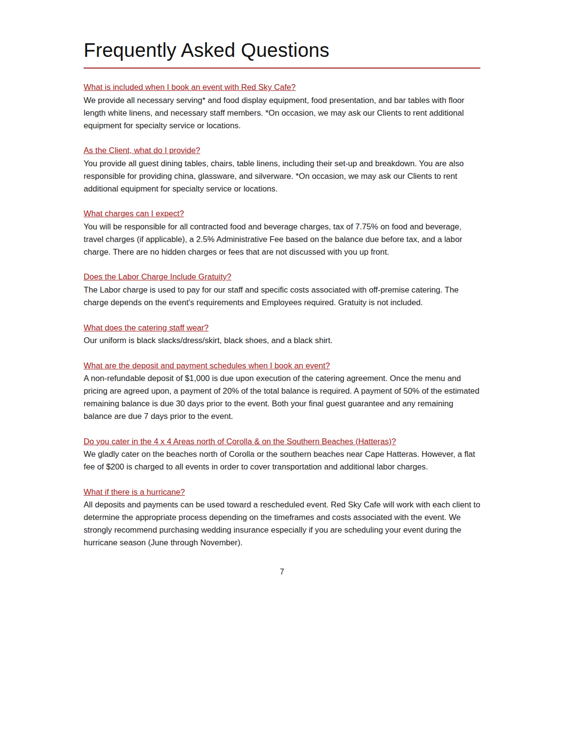Frequently Asked Questions
What is included when I book an event with Red Sky Cafe?
We provide all necessary serving* and food display equipment, food presentation, and bar tables with floor length white linens, and necessary staff members. *On occasion, we may ask our Clients to rent additional equipment for specialty service or locations.
As the Client, what do I provide?
You provide all guest dining tables, chairs, table linens, including their set-up and breakdown. You are also responsible for providing china, glassware, and silverware. *On occasion, we may ask our Clients to rent additional equipment for specialty service or locations.
What charges can I expect?
You will be responsible for all contracted food and beverage charges, tax of 7.75% on food and beverage, travel charges (if applicable), a 2.5% Administrative Fee based on the balance due before tax, and a labor charge. There are no hidden charges or fees that are not discussed with you up front.
Does the Labor Charge Include Gratuity?
The Labor charge is used to pay for our staff and specific costs associated with off-premise catering. The charge depends on the event's requirements and Employees required. Gratuity is not included.
What does the catering staff wear?
Our uniform is black slacks/dress/skirt, black shoes, and a black shirt.
What are the deposit and payment schedules when I book an event?
A non-refundable deposit of $1,000 is due upon execution of the catering agreement. Once the menu and pricing are agreed upon, a payment of 20% of the total balance is required. A payment of 50% of the estimated remaining balance is due 30 days prior to the event. Both your final guest guarantee and any remaining balance are due 7 days prior to the event.
Do you cater in the 4 x 4 Areas north of Corolla & on the Southern Beaches (Hatteras)?
We gladly cater on the beaches north of Corolla or the southern beaches near Cape Hatteras. However, a flat fee of $200 is charged to all events in order to cover transportation and additional labor charges.
What if there is a hurricane?
All deposits and payments can be used toward a rescheduled event. Red Sky Cafe will work with each client to determine the appropriate process depending on the timeframes and costs associated with the event. We strongly recommend purchasing wedding insurance especially if you are scheduling your event during the hurricane season (June through November).
7